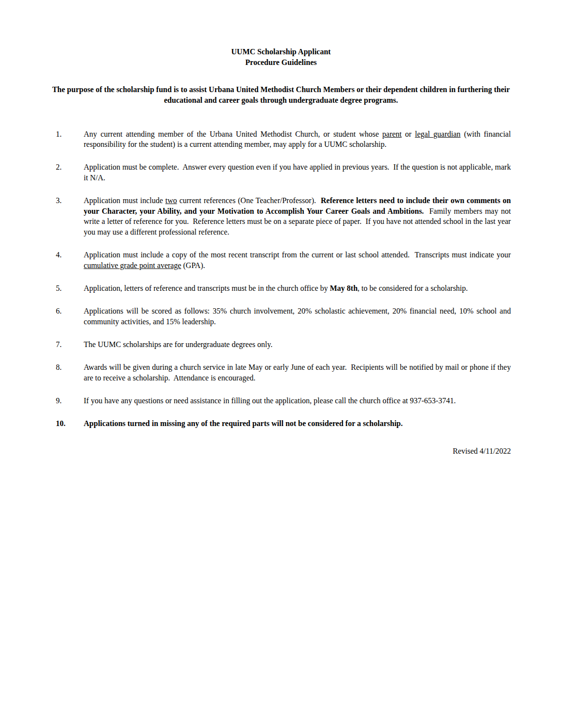UUMC Scholarship Applicant Procedure Guidelines
The purpose of the scholarship fund is to assist Urbana United Methodist Church Members or their dependent children in furthering their educational and career goals through undergraduate degree programs.
Any current attending member of the Urbana United Methodist Church, or student whose parent or legal guardian (with financial responsibility for the student) is a current attending member, may apply for a UUMC scholarship.
Application must be complete. Answer every question even if you have applied in previous years. If the question is not applicable, mark it N/A.
Application must include two current references (One Teacher/Professor). Reference letters need to include their own comments on your Character, your Ability, and your Motivation to Accomplish Your Career Goals and Ambitions. Family members may not write a letter of reference for you. Reference letters must be on a separate piece of paper. If you have not attended school in the last year you may use a different professional reference.
Application must include a copy of the most recent transcript from the current or last school attended. Transcripts must indicate your cumulative grade point average (GPA).
Application, letters of reference and transcripts must be in the church office by May 8th, to be considered for a scholarship.
Applications will be scored as follows: 35% church involvement, 20% scholastic achievement, 20% financial need, 10% school and community activities, and 15% leadership.
The UUMC scholarships are for undergraduate degrees only.
Awards will be given during a church service in late May or early June of each year. Recipients will be notified by mail or phone if they are to receive a scholarship. Attendance is encouraged.
If you have any questions or need assistance in filling out the application, please call the church office at 937-653-3741.
Applications turned in missing any of the required parts will not be considered for a scholarship.
Revised 4/11/2022